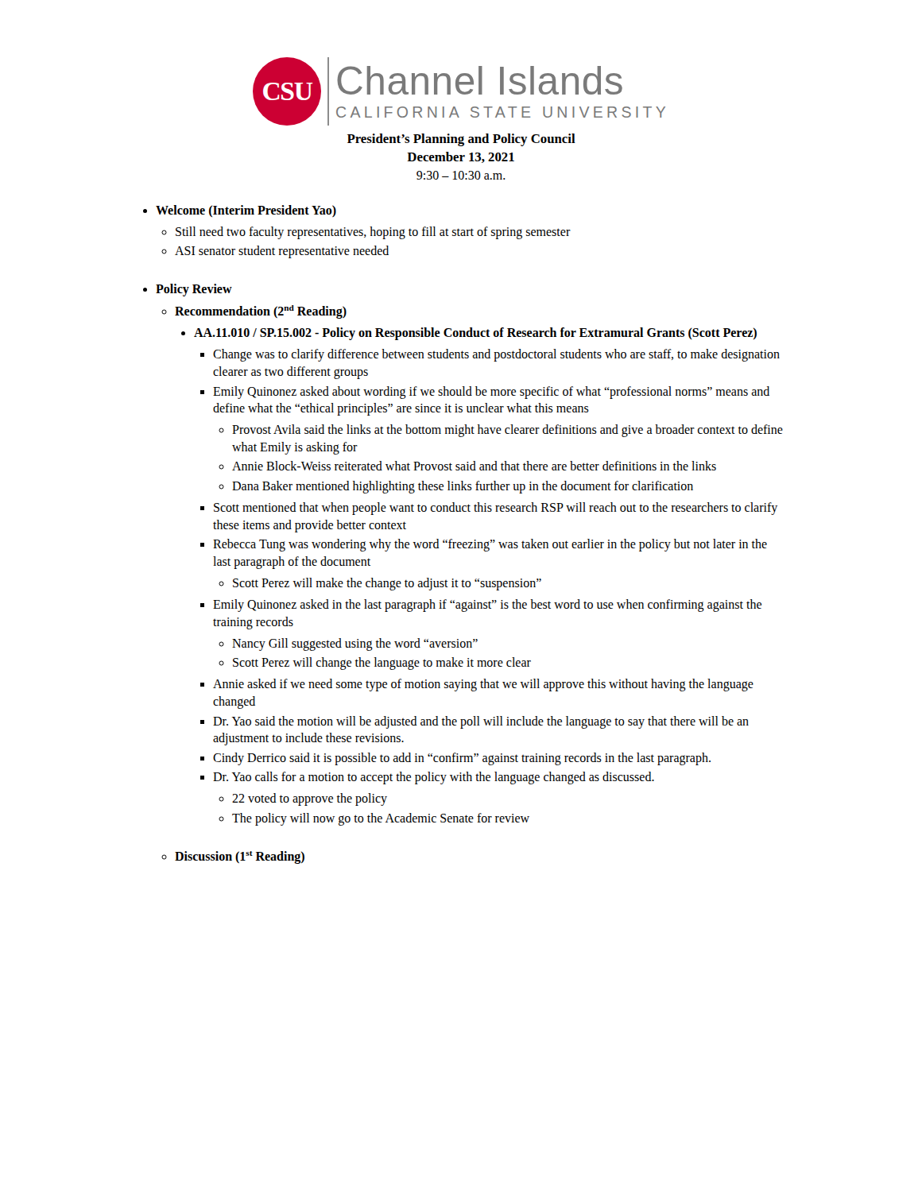CSU
Channel Islands
CALIFORNIA STATE UNIVERSITY
President’s Planning and Policy Council
December 13, 2021
9:30 – 10:30 a.m.
Welcome (Interim President Yao)
Still need two faculty representatives, hoping to fill at start of spring semester
ASI senator student representative needed
Policy Review
Recommendation (2nd Reading)
AA.11.010 / SP.15.002 - Policy on Responsible Conduct of Research for Extramural Grants (Scott Perez)
Change was to clarify difference between students and postdoctoral students who are staff, to make designation clearer as two different groups
Emily Quinonez asked about wording if we should be more specific of what “professional norms” means and define what the “ethical principles” are since it is unclear what this means
Provost Avila said the links at the bottom might have clearer definitions and give a broader context to define what Emily is asking for
Annie Block-Weiss reiterated what Provost said and that there are better definitions in the links
Dana Baker mentioned highlighting these links further up in the document for clarification
Scott mentioned that when people want to conduct this research RSP will reach out to the researchers to clarify these items and provide better context
Rebecca Tung was wondering why the word “freezing” was taken out earlier in the policy but not later in the last paragraph of the document
Scott Perez will make the change to adjust it to “suspension”
Emily Quinonez asked in the last paragraph if “against” is the best word to use when confirming against the training records
Nancy Gill suggested using the word “aversion”
Scott Perez will change the language to make it more clear
Annie asked if we need some type of motion saying that we will approve this without having the language changed
Dr. Yao said the motion will be adjusted and the poll will include the language to say that there will be an adjustment to include these revisions.
Cindy Derrico said it is possible to add in “confirm” against training records in the last paragraph.
Dr. Yao calls for a motion to accept the policy with the language changed as discussed.
22 voted to approve the policy
The policy will now go to the Academic Senate for review
Discussion (1st Reading)